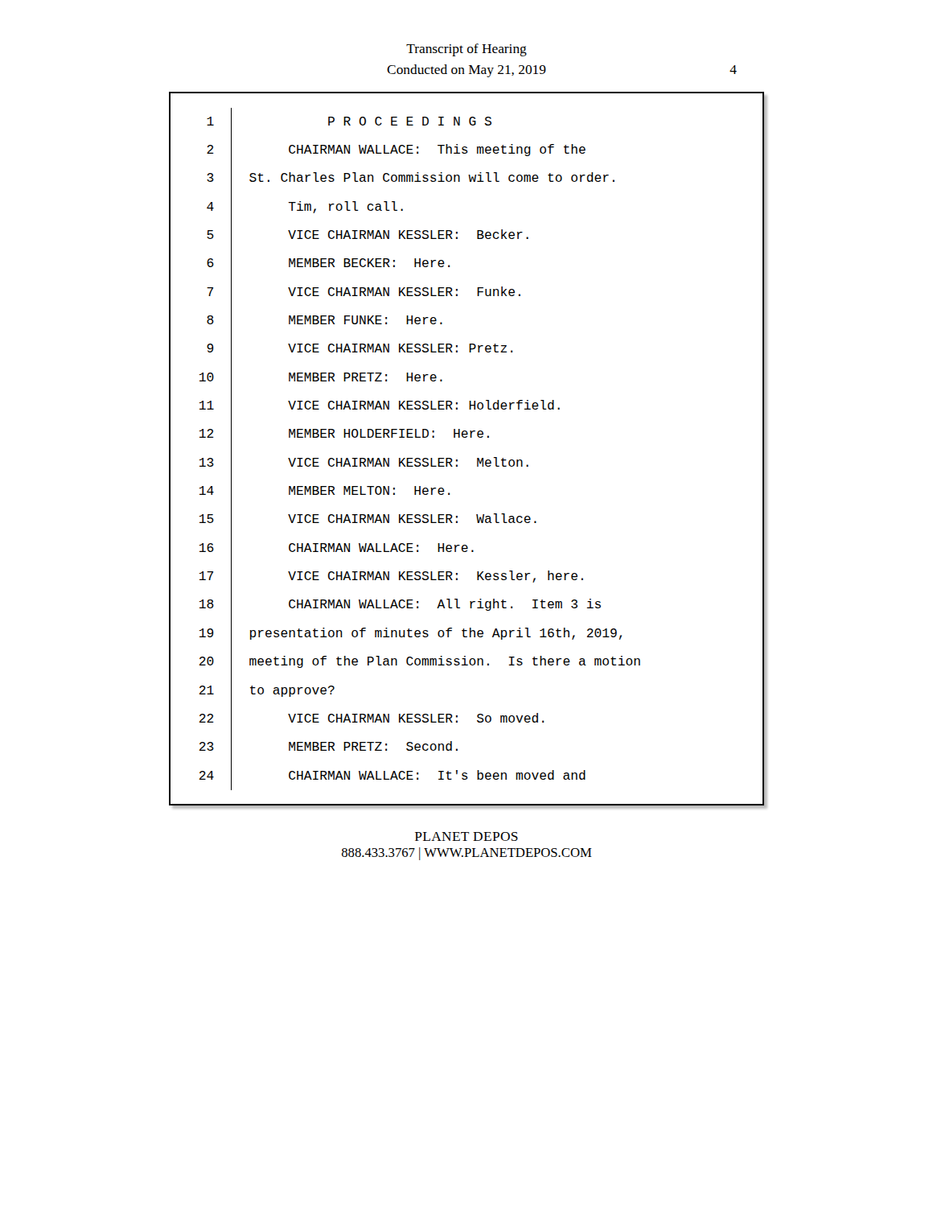Transcript of Hearing
Conducted on May 21, 2019 4
| 1 | P R O C E E D I N G S |
| 2 | CHAIRMAN WALLACE: This meeting of the |
| 3 | St. Charles Plan Commission will come to order. |
| 4 | Tim, roll call. |
| 5 | VICE CHAIRMAN KESSLER: Becker. |
| 6 | MEMBER BECKER: Here. |
| 7 | VICE CHAIRMAN KESSLER: Funke. |
| 8 | MEMBER FUNKE: Here. |
| 9 | VICE CHAIRMAN KESSLER: Pretz. |
| 10 | MEMBER PRETZ: Here. |
| 11 | VICE CHAIRMAN KESSLER: Holderfield. |
| 12 | MEMBER HOLDERFIELD: Here. |
| 13 | VICE CHAIRMAN KESSLER: Melton. |
| 14 | MEMBER MELTON: Here. |
| 15 | VICE CHAIRMAN KESSLER: Wallace. |
| 16 | CHAIRMAN WALLACE: Here. |
| 17 | VICE CHAIRMAN KESSLER: Kessler, here. |
| 18 | CHAIRMAN WALLACE: All right. Item 3 is |
| 19 | presentation of minutes of the April 16th, 2019, |
| 20 | meeting of the Plan Commission. Is there a motion |
| 21 | to approve? |
| 22 | VICE CHAIRMAN KESSLER: So moved. |
| 23 | MEMBER PRETZ: Second. |
| 24 | CHAIRMAN WALLACE: It's been moved and |
PLANET DEPOS
888.433.3767 | WWW.PLANETDEPOS.COM